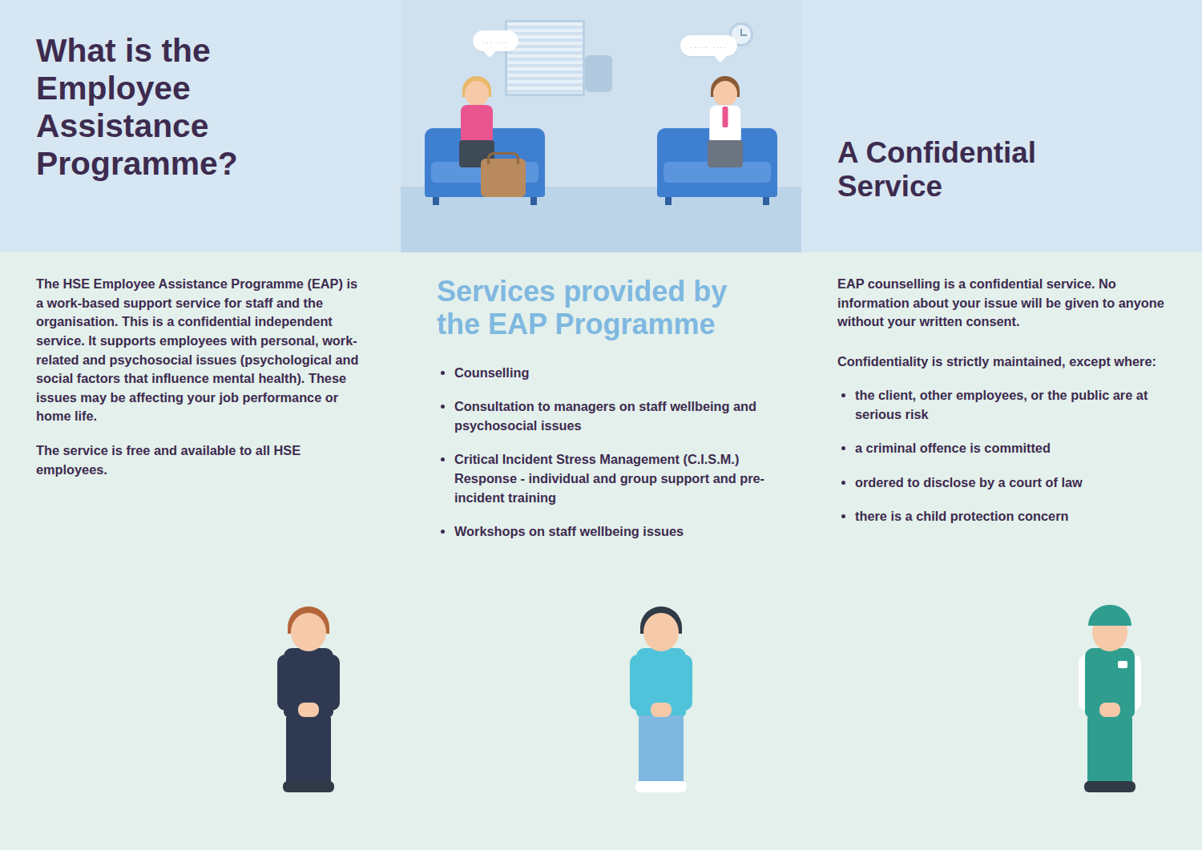What is the
Employee
Assistance
Programme?
... ...
..... ....
A Confidential
Service
The HSE Employee Assistance Programme (EAP) is a work-based support service for staff and the organisation. This is a confidential independent service. It supports employees with personal, work-related and psychosocial issues (psychological and social factors that influence mental health). These issues may be affecting your job performance or home life.
The service is free and available to all HSE employees.
Services provided by the EAP Programme
Counselling
Consultation to managers on staff wellbeing and psychosocial issues
Critical Incident Stress Management (C.I.S.M.) Response - individual and group support and pre-incident training
Workshops on staff wellbeing issues
EAP counselling is a confidential service. No information about your issue will be given to anyone without your written consent.
Confidentiality is strictly maintained, except where:
the client, other employees, or the public are at serious risk
a criminal offence is committed
ordered to disclose by a court of law
there is a child protection concern